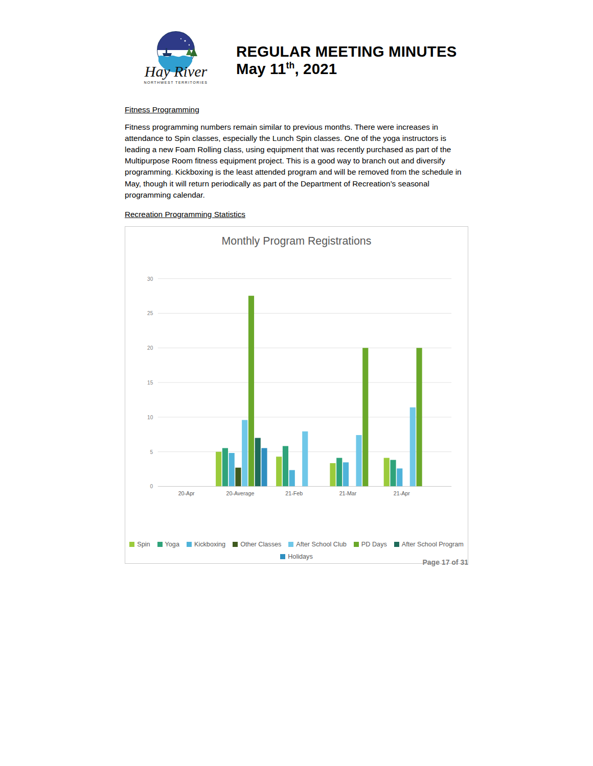Hay River NORTHWEST TERRITORIES
REGULAR MEETING MINUTES May 11th, 2021
Fitness Programming
Fitness programming numbers remain similar to previous months. There were increases in attendance to Spin classes, especially the Lunch Spin classes. One of the yoga instructors is leading a new Foam Rolling class, using equipment that was recently purchased as part of the Multipurpose Room fitness equipment project. This is a good way to branch out and diversify programming. Kickboxing is the least attended program and will be removed from the schedule in May, though it will return periodically as part of the Department of Recreation’s seasonal programming calendar.
Recreation Programming Statistics
Monthly Program Registrations
0 5 10 15 20 25 30 20-Apr 20-Average 21-Feb 21-Mar 21-Apr
Spin Yoga Kickboxing Other Classes After School Club PD Days After School Program Holidays
Page 17 of 31